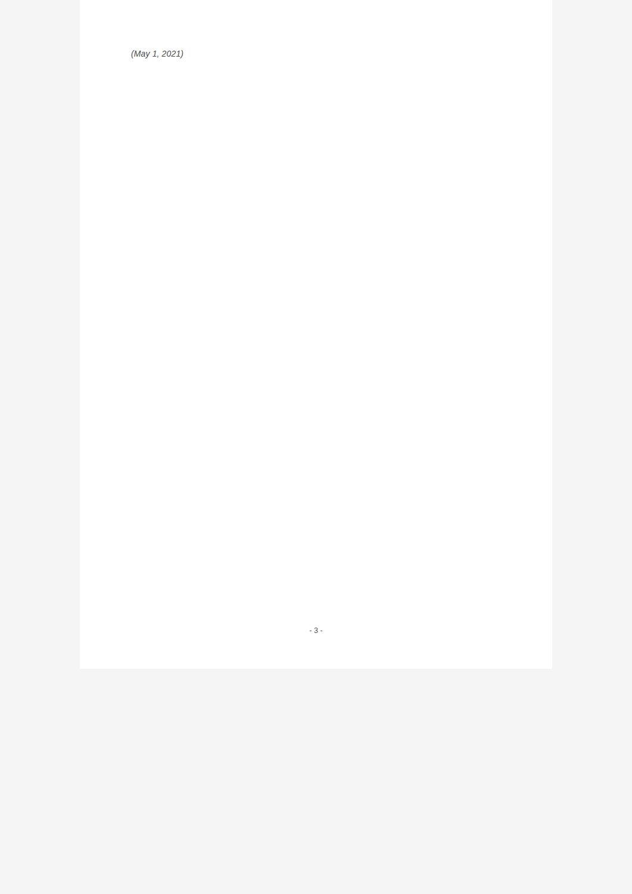(May 1, 2021)
- 3 -